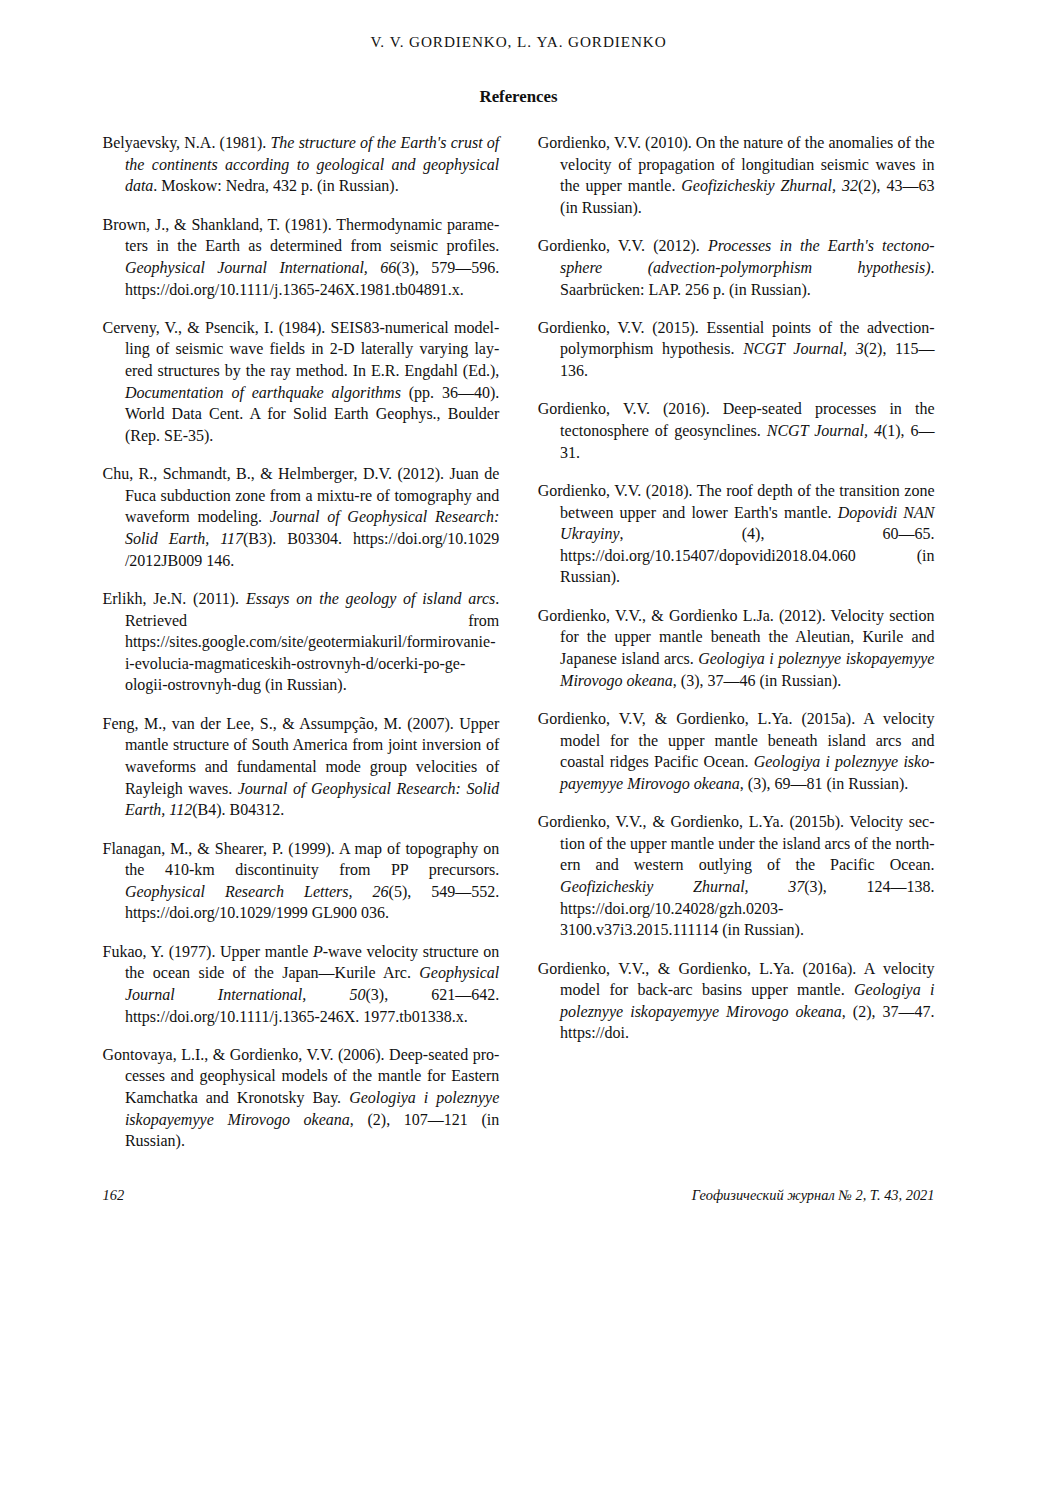V. V. GORDIENKO, L. YA. GORDIENKO
References
Belyaevsky, N.A. (1981). The structure of the Earth's crust of the continents according to geological and geophysical data. Moskow: Nedra, 432 p. (in Russian).
Brown, J., & Shankland, T. (1981). Thermodynamic parameters in the Earth as determined from seismic profiles. Geophysical Journal International, 66(3), 579—596. https://doi.org/10.1111/j.1365-246X.1981.tb04891.x.
Cerveny, V., & Psencik, I. (1984). SEIS83-numerical modelling of seismic wave fields in 2-D laterally varying layered structures by the ray method. In E.R. Engdahl (Ed.), Documentation of earthquake algorithms (pp. 36—40). World Data Cent. A for Solid Earth Geophys., Boulder (Rep. SE-35).
Chu, R., Schmandt, B., & Helmberger, D.V. (2012). Juan de Fuca subduction zone from a mixtu-re of tomography and waveform modeling. Journal of Geophysical Research: Solid Earth, 117(B3). B03304. https://doi.org/10.1029 /2012JB009 146.
Erlikh, Je.N. (2011). Essays on the geology of island arcs. Retrieved from https://sites.google.com/site/geotermiakuril/formirovanie-i-evolucia-magmaticeskih-ostrovnyh-d/ocerki-po-geologii-ostrovnyh-dug (in Russian).
Feng, M., van der Lee, S., & Assumpção, M. (2007). Upper mantle structure of South America from joint inversion of waveforms and fundamental mode group velocities of Rayleigh waves. Journal of Geophysical Research: Solid Earth, 112(B4). B04312.
Flanagan, M., & Shearer, P. (1999). A map of topography on the 410-km discontinuity from PP precursors. Geophysical Research Letters, 26(5), 549—552. https://doi.org/10.1029/1999 GL900 036.
Fukao, Y. (1977). Upper mantle P-wave velocity structure on the ocean side of the Japan—Kurile Arc. Geophysical Journal International, 50(3), 621—642. https://doi.org/10.1111/j.1365-246X. 1977.tb01338.x.
Gontovaya, L.I., & Gordienko, V.V. (2006). Deep-seated processes and geophysical models of the mantle for Eastern Kamchatka and Kronotsky Bay. Geologiya i poleznyye iskopayemyye Mirovogo okeana, (2), 107—121 (in Russian).
Gordienko, V.V. (2010). On the nature of the anomalies of the velocity of propagation of longitudian seismic waves in the upper mantle. Geofizicheskiy Zhurnal, 32(2), 43—63 (in Russian).
Gordienko, V.V. (2012). Processes in the Earth's tectonosphere (advection-polymorphism hypothesis). Saarbrücken: LAP. 256 p. (in Russian).
Gordienko, V.V. (2015). Essential points of the advection-polymorphism hypothesis. NCGT Journal, 3(2), 115—136.
Gordienko, V.V. (2016). Deep-seated processes in the tectonosphere of geosynclines. NCGT Journal, 4(1), 6—31.
Gordienko, V.V. (2018). The roof depth of the transition zone between upper and lower Earth's mantle. Dopovidi NAN Ukrayiny, (4), 60—65. https://doi.org/10.15407/dopovidi2018.04.060 (in Russian).
Gordienko, V.V., & Gordienko L.Ja. (2012). Velocity section for the upper mantle beneath the Aleutian, Kurile and Japanese island arcs. Geologiya i poleznyye iskopayemyye Mirovogo okeana, (3), 37—46 (in Russian).
Gordienko, V.V, & Gordienko, L.Ya. (2015a). A velocity model for the upper mantle beneath island arcs and coastal ridges Pacific Ocean. Geologiya i poleznyye iskopayemyye Mirovogo okeana, (3), 69—81 (in Russian).
Gordienko, V.V., & Gordienko, L.Ya. (2015b). Velocity section of the upper mantle under the island arcs of the northern and western outlying of the Pacific Ocean. Geofizicheskiy Zhurnal, 37(3), 124—138. https://doi.org/10.24028/gzh.0203-3100.v37i3.2015.111114 (in Russian).
Gordienko, V.V., & Gordienko, L.Ya. (2016a). A velocity model for back-arc basins upper mantle. Geologiya i poleznyye iskopayemyye Mirovogo okeana, (2), 37—47. https://doi.
162 Геофизический журнал № 2, Т. 43, 2021